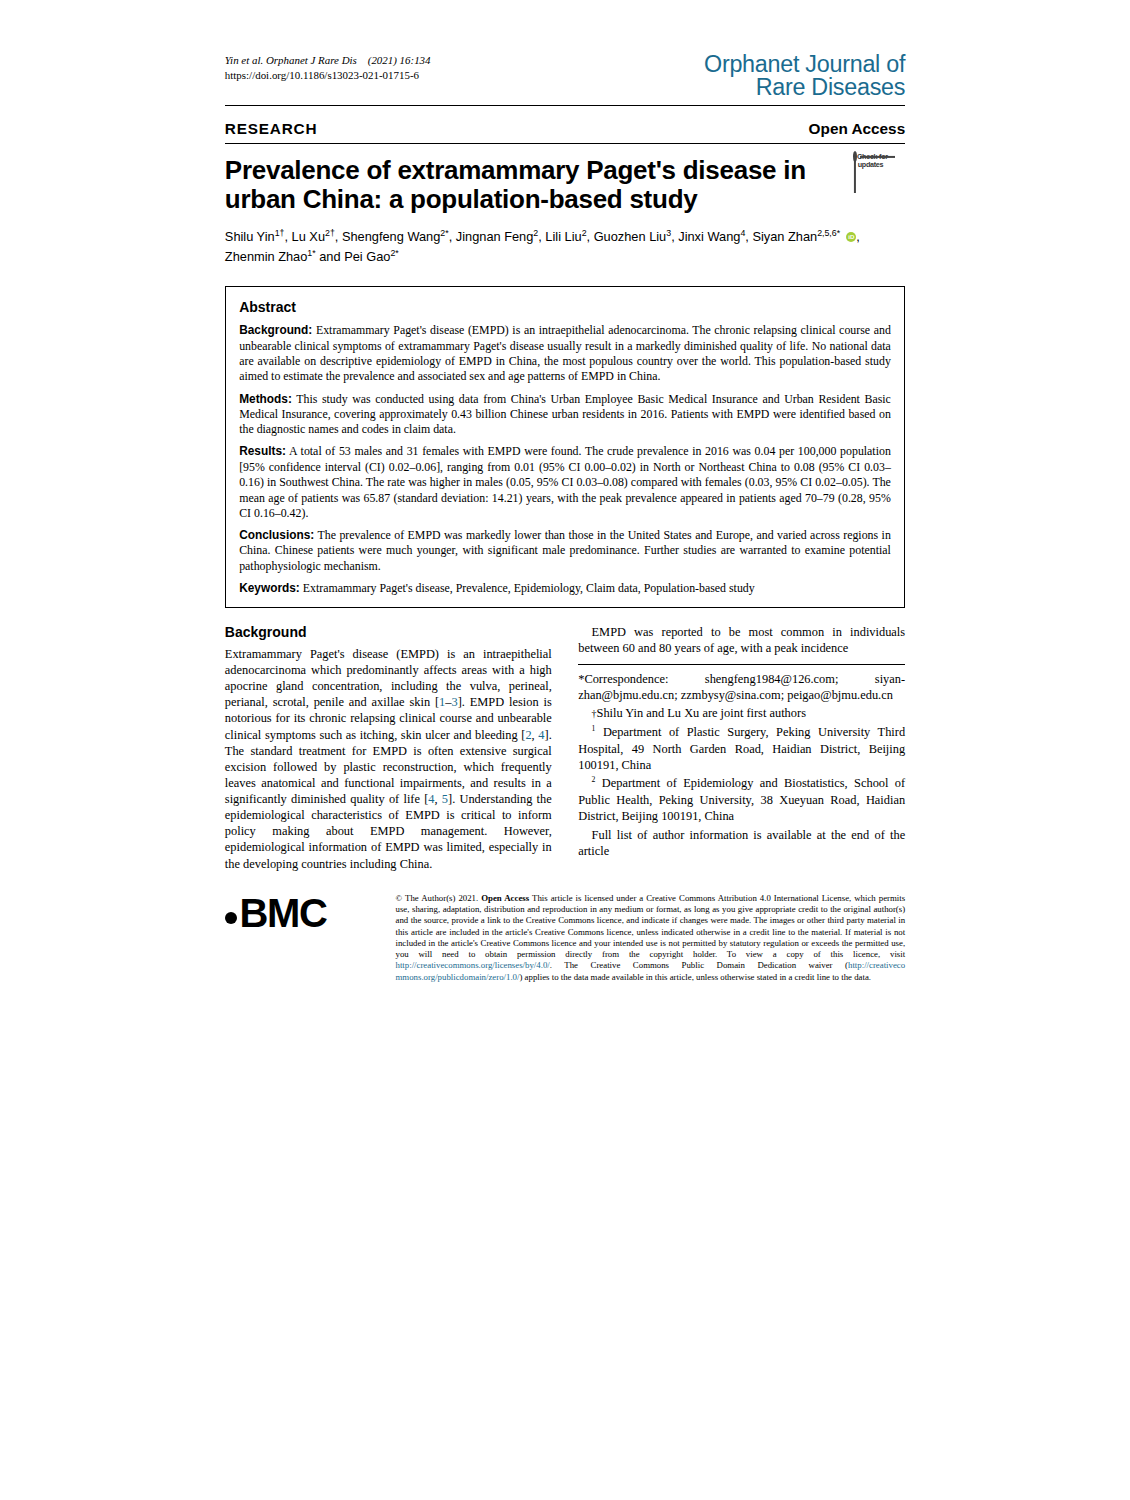Yin et al. Orphanet J Rare Dis (2021) 16:134
https://doi.org/10.1186/s13023-021-01715-6
Orphanet Journal of
Rare Diseases
RESEARCH
Open Access
Prevalence of extramammary Paget's disease in urban China: a population-based study Check for
updates
Shilu Yin1†, Lu Xu2†, Shengfeng Wang2*, Jingnan Feng2, Lili Liu2, Guozhen Liu3, Jinxi Wang4, Siyan Zhan2,5,6* , Zhenmin Zhao1* and Pei Gao2*
Abstract
Background: Extramammary Paget's disease (EMPD) is an intraepithelial adenocarcinoma. The chronic relapsing clinical course and unbearable clinical symptoms of extramammary Paget's disease usually result in a markedly diminished quality of life. No national data are available on descriptive epidemiology of EMPD in China, the most populous country over the world. This population-based study aimed to estimate the prevalence and associated sex and age patterns of EMPD in China.
Methods: This study was conducted using data from China's Urban Employee Basic Medical Insurance and Urban Resident Basic Medical Insurance, covering approximately 0.43 billion Chinese urban residents in 2016. Patients with EMPD were identified based on the diagnostic names and codes in claim data.
Results: A total of 53 males and 31 females with EMPD were found. The crude prevalence in 2016 was 0.04 per 100,000 population [95% confidence interval (CI) 0.02–0.06], ranging from 0.01 (95% CI 0.00–0.02) in North or Northeast China to 0.08 (95% CI 0.03–0.16) in Southwest China. The rate was higher in males (0.05, 95% CI 0.03–0.08) compared with females (0.03, 95% CI 0.02–0.05). The mean age of patients was 65.87 (standard deviation: 14.21) years, with the peak prevalence appeared in patients aged 70–79 (0.28, 95% CI 0.16–0.42).
Conclusions: The prevalence of EMPD was markedly lower than those in the United States and Europe, and varied across regions in China. Chinese patients were much younger, with significant male predominance. Further studies are warranted to examine potential pathophysiologic mechanism.
Keywords: Extramammary Paget's disease, Prevalence, Epidemiology, Claim data, Population-based study
Background
Extramammary Paget's disease (EMPD) is an intraepithelial adenocarcinoma which predominantly affects areas with a high apocrine gland concentration, including the vulva, perineal, perianal, scrotal, penile and axillae skin [1–3]. EMPD lesion is notorious for its chronic relapsing clinical course and unbearable clinical symptoms such as itching, skin ulcer and bleeding [2, 4]. The standard treatment for EMPD is often extensive surgical excision followed by plastic reconstruction, which frequently leaves anatomical and functional impairments, and results in a significantly diminished quality of life [4, 5]. Understanding the epidemiological characteristics of EMPD is critical to inform policy making about EMPD management. However, epidemiological information of EMPD was limited, especially in the developing countries including China.
EMPD was reported to be most common in individuals between 60 and 80 years of age, with a peak incidence
*Correspondence: shengfeng1984@126.com; siyan-zhan@bjmu.edu.cn; zzmbysy@sina.com; peigao@bjmu.edu.cn
†Shilu Yin and Lu Xu are joint first authors
1 Department of Plastic Surgery, Peking University Third Hospital, 49 North Garden Road, Haidian District, Beijing 100191, China
2 Department of Epidemiology and Biostatistics, School of Public Health, Peking University, 38 Xueyuan Road, Haidian District, Beijing 100191, China
Full list of author information is available at the end of the article
BMC
© The Author(s) 2021. Open Access This article is licensed under a Creative Commons Attribution 4.0 International License, which permits use, sharing, adaptation, distribution and reproduction in any medium or format, as long as you give appropriate credit to the original author(s) and the source, provide a link to the Creative Commons licence, and indicate if changes were made. The images or other third party material in this article are included in the article's Creative Commons licence, unless indicated otherwise in a credit line to the material. If material is not included in the article's Creative Commons licence and your intended use is not permitted by statutory regulation or exceeds the permitted use, you will need to obtain permission directly from the copyright holder. To view a copy of this licence, visit http://creativecommons.org/licenses/by/4.0/. The Creative Commons Public Domain Dedication waiver (http://creativeco mmons.org/publicdomain/zero/1.0/) applies to the data made available in this article, unless otherwise stated in a credit line to the data.